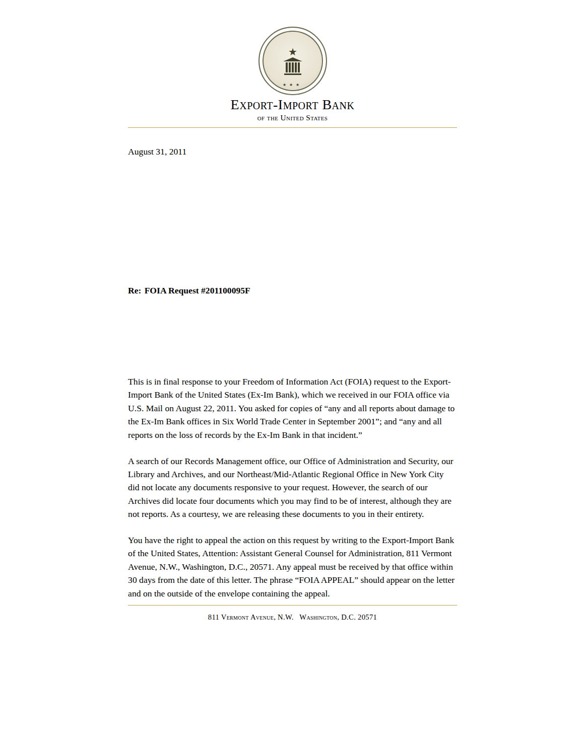★
★★★
Export-Import Bank
of the United States
August 31, 2011
Re: FOIA Request #201100095F
This is in final response to your Freedom of Information Act (FOIA) request to the Export-Import Bank of the United States (Ex-Im Bank), which we received in our FOIA office via U.S. Mail on August 22, 2011. You asked for copies of “any and all reports about damage to the Ex-Im Bank offices in Six World Trade Center in September 2001”; and “any and all reports on the loss of records by the Ex-Im Bank in that incident.”
A search of our Records Management office, our Office of Administration and Security, our Library and Archives, and our Northeast/Mid-Atlantic Regional Office in New York City did not locate any documents responsive to your request. However, the search of our Archives did locate four documents which you may find to be of interest, although they are not reports. As a courtesy, we are releasing these documents to you in their entirety.
You have the right to appeal the action on this request by writing to the Export-Import Bank of the United States, Attention: Assistant General Counsel for Administration, 811 Vermont Avenue, N.W., Washington, D.C., 20571. Any appeal must be received by that office within 30 days from the date of this letter. The phrase “FOIA APPEAL” should appear on the letter and on the outside of the envelope containing the appeal.
811 Vermont Avenue, N.W. Washington, D.C. 20571